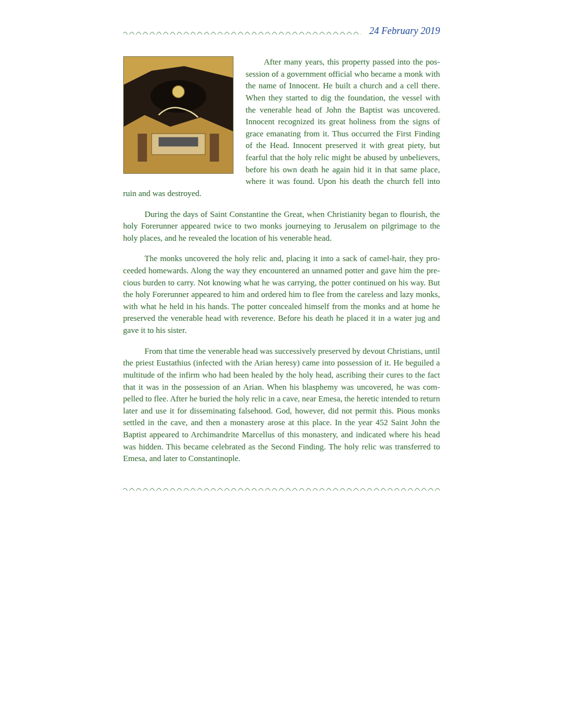24 February 2019
After many years, this property passed into the possession of a government official who became a monk with the name of Innocent. He built a church and a cell there. When they started to dig the foundation, the vessel with the venerable head of John the Baptist was uncovered. Innocent recognized its great holiness from the signs of grace emanating from it. Thus occurred the First Finding of the Head. Innocent preserved it with great piety, but fearful that the holy relic might be abused by unbelievers, before his own death he again hid it in that same place, where it was found. Upon his death the church fell into ruin and was destroyed.
During the days of Saint Constantine the Great, when Christianity began to flourish, the holy Forerunner appeared twice to two monks journeying to Jerusalem on pilgrimage to the holy places, and he revealed the location of his venerable head.
The monks uncovered the holy relic and, placing it into a sack of camel-hair, they proceeded homewards. Along the way they encountered an unnamed potter and gave him the precious burden to carry. Not knowing what he was carrying, the potter continued on his way. But the holy Forerunner appeared to him and ordered him to flee from the careless and lazy monks, with what he held in his hands. The potter concealed himself from the monks and at home he preserved the venerable head with reverence. Before his death he placed it in a water jug and gave it to his sister.
From that time the venerable head was successively preserved by devout Christians, until the priest Eustathius (infected with the Arian heresy) came into possession of it. He beguiled a multitude of the infirm who had been healed by the holy head, ascribing their cures to the fact that it was in the possession of an Arian. When his blasphemy was uncovered, he was compelled to flee. After he buried the holy relic in a cave, near Emesa, the heretic intended to return later and use it for disseminating falsehood. God, however, did not permit this. Pious monks settled in the cave, and then a monastery arose at this place. In the year 452 Saint John the Baptist appeared to Archimandrite Marcellus of this monastery, and indicated where his head was hidden. This became celebrated as the Second Finding. The holy relic was transferred to Emesa, and later to Constantinople.